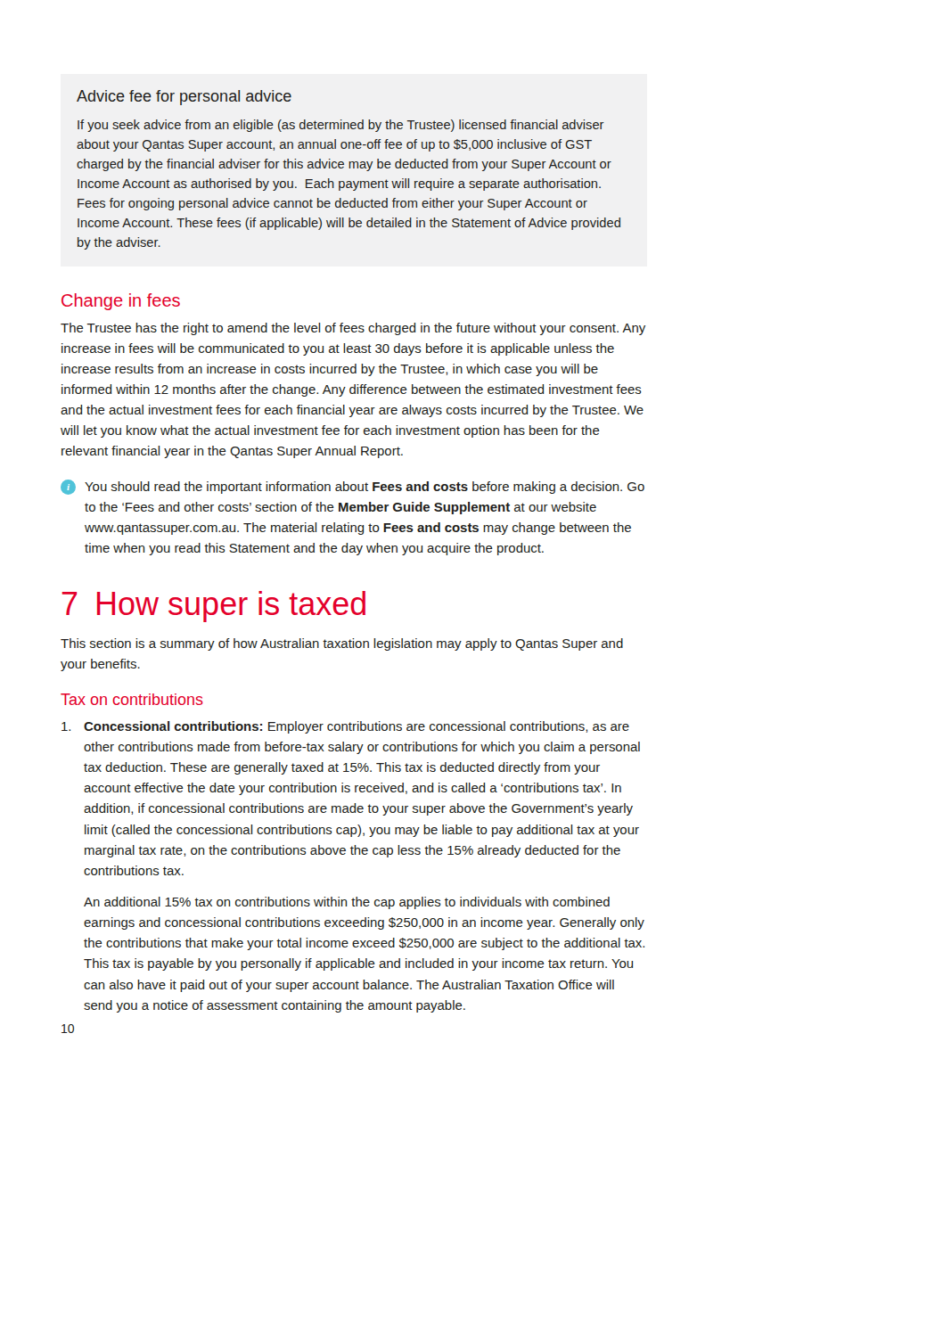Advice fee for personal advice
If you seek advice from an eligible (as determined by the Trustee) licensed financial adviser about your Qantas Super account, an annual one-off fee of up to $5,000 inclusive of GST charged by the financial adviser for this advice may be deducted from your Super Account or Income Account as authorised by you. Each payment will require a separate authorisation. Fees for ongoing personal advice cannot be deducted from either your Super Account or Income Account. These fees (if applicable) will be detailed in the Statement of Advice provided by the adviser.
Change in fees
The Trustee has the right to amend the level of fees charged in the future without your consent. Any increase in fees will be communicated to you at least 30 days before it is applicable unless the increase results from an increase in costs incurred by the Trustee, in which case you will be informed within 12 months after the change. Any difference between the estimated investment fees and the actual investment fees for each financial year are always costs incurred by the Trustee. We will let you know what the actual investment fee for each investment option has been for the relevant financial year in the Qantas Super Annual Report.
i
You should read the important information about Fees and costs before making a decision. Go to the ‘Fees and other costs’ section of the Member Guide Supplement at our website www.qantassuper.com.au. The material relating to Fees and costs may change between the time when you read this Statement and the day when you acquire the product.
7 How super is taxed
This section is a summary of how Australian taxation legislation may apply to Qantas Super and your benefits.
Tax on contributions
Concessional contributions: Employer contributions are concessional contributions, as are other contributions made from before-tax salary or contributions for which you claim a personal tax deduction. These are generally taxed at 15%. This tax is deducted directly from your account effective the date your contribution is received, and is called a ‘contributions tax’. In addition, if concessional contributions are made to your super above the Government’s yearly limit (called the concessional contributions cap), you may be liable to pay additional tax at your marginal tax rate, on the contributions above the cap less the 15% already deducted for the contributions tax.
An additional 15% tax on contributions within the cap applies to individuals with combined earnings and concessional contributions exceeding $250,000 in an income year. Generally only the contributions that make your total income exceed $250,000 are subject to the additional tax. This tax is payable by you personally if applicable and included in your income tax return. You can also have it paid out of your super account balance. The Australian Taxation Office will send you a notice of assessment containing the amount payable.
10